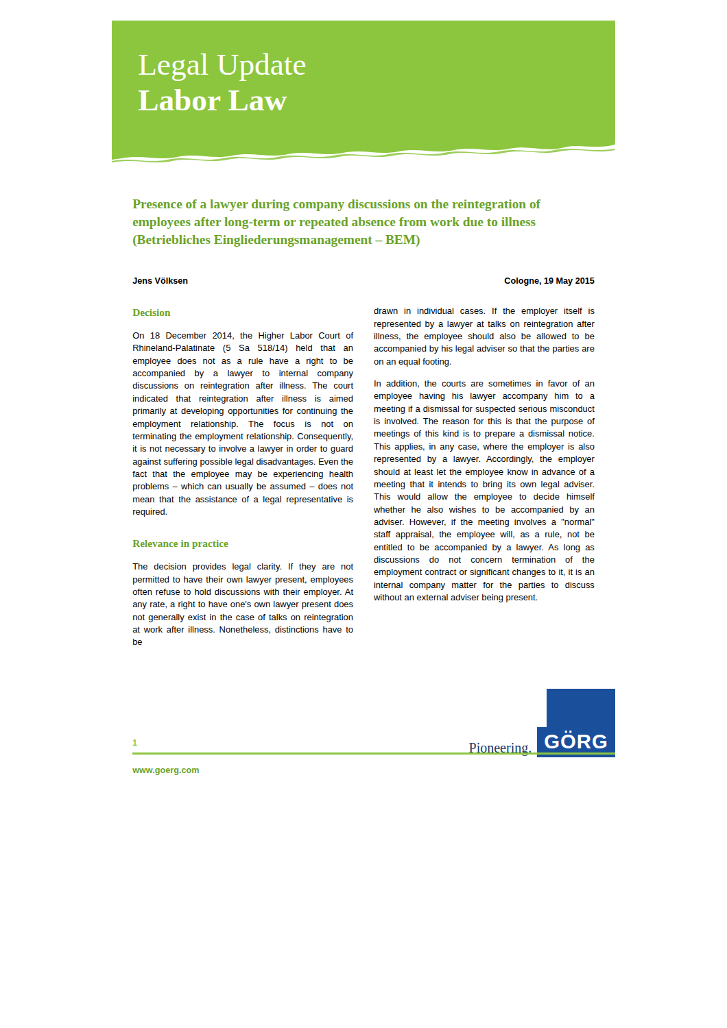Legal UpdateLabor Law
Presence of a lawyer during company discussions on the reintegration of employees after long-term or repeated absence from work due to illness (Betriebliches Eingliederungsmanagement – BEM)
Jens Völksen Cologne, 19 May 2015
Decision
On 18 December 2014, the Higher Labor Court of Rhineland-Palatinate (5 Sa 518/14) held that an employee does not as a rule have a right to be accompanied by a lawyer to internal company discussions on reintegration after illness. The court indicated that reintegration after illness is aimed primarily at developing opportunities for continuing the employment relationship. The focus is not on terminating the employment relationship. Consequently, it is not necessary to involve a lawyer in order to guard against suffering possible legal disadvantages. Even the fact that the employee may be experiencing health problems – which can usually be assumed – does not mean that the assistance of a legal representative is required.
Relevance in practice
The decision provides legal clarity. If they are not permitted to have their own lawyer present, employees often refuse to hold discussions with their employer. At any rate, a right to have one's own lawyer present does not generally exist in the case of talks on reintegration at work after illness. Nonetheless, distinctions have to be
drawn in individual cases. If the employer itself is represented by a lawyer at talks on reintegration after illness, the employee should also be allowed to be accompanied by his legal adviser so that the parties are on an equal footing.
In addition, the courts are sometimes in favor of an employee having his lawyer accompany him to a meeting if a dismissal for suspected serious misconduct is involved. The reason for this is that the purpose of meetings of this kind is to prepare a dismissal notice. This applies, in any case, where the employer is also represented by a lawyer. Accordingly, the employer should at least let the employee know in advance of a meeting that it intends to bring its own legal adviser. This would allow the employee to decide himself whether he also wishes to be accompanied by an adviser. However, if the meeting involves a "normal" staff appraisal, the employee will, as a rule, not be entitled to be accompanied by a lawyer. As long as discussions do not concern termination of the employment contract or significant changes to it, it is an internal company matter for the parties to discuss without an external adviser being present.
Pioneering. GÖRG
1
www.goerg.com